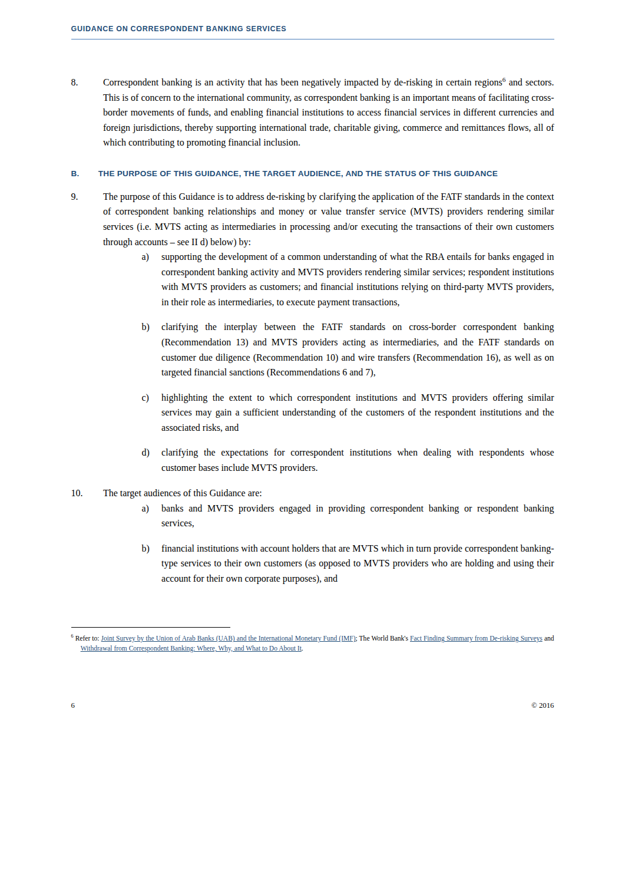Guidance on Correspondent Banking Services
8.
Correspondent banking is an activity that has been negatively impacted by de-risking in certain regions6 and sectors. This is of concern to the international community, as correspondent banking is an important means of facilitating cross-border movements of funds, and enabling financial institutions to access financial services in different currencies and foreign jurisdictions, thereby supporting international trade, charitable giving, commerce and remittances flows, all of which contributing to promoting financial inclusion.
B. The purpose of this Guidance, the target audience, and the status of this Guidance
9.
The purpose of this Guidance is to address de-risking by clarifying the application of the FATF standards in the context of correspondent banking relationships and money or value transfer service (MVTS) providers rendering similar services (i.e. MVTS acting as intermediaries in processing and/or executing the transactions of their own customers through accounts – see II d) below) by:
supporting the development of a common understanding of what the RBA entails for banks engaged in correspondent banking activity and MVTS providers rendering similar services; respondent institutions with MVTS providers as customers; and financial institutions relying on third-party MVTS providers, in their role as intermediaries, to execute payment transactions,
clarifying the interplay between the FATF standards on cross-border correspondent banking (Recommendation 13) and MVTS providers acting as intermediaries, and the FATF standards on customer due diligence (Recommendation 10) and wire transfers (Recommendation 16), as well as on targeted financial sanctions (Recommendations 6 and 7),
highlighting the extent to which correspondent institutions and MVTS providers offering similar services may gain a sufficient understanding of the customers of the respondent institutions and the associated risks, and
clarifying the expectations for correspondent institutions when dealing with respondents whose customer bases include MVTS providers.
10.
The target audiences of this Guidance are:
banks and MVTS providers engaged in providing correspondent banking or respondent banking services,
financial institutions with account holders that are MVTS which in turn provide correspondent banking-type services to their own customers (as opposed to MVTS providers who are holding and using their account for their own corporate purposes), and
6 Refer to: Joint Survey by the Union of Arab Banks (UAB) and the International Monetary Fund (IMF); The World Bank's Fact Finding Summary from De-risking Surveys and Withdrawal from Correspondent Banking: Where, Why, and What to Do About It.
6 © 2016